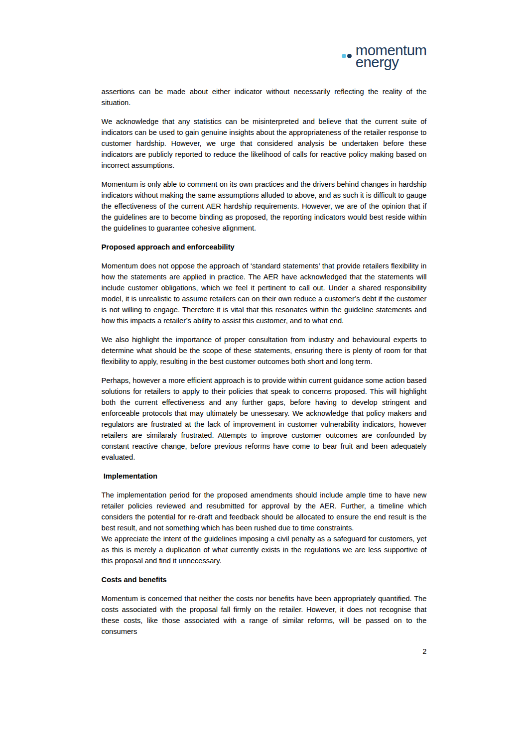momentumenergy
assertions can be made about either indicator without necessarily reflecting the reality of the situation.
We acknowledge that any statistics can be misinterpreted and believe that the current suite of indicators can be used to gain genuine insights about the appropriateness of the retailer response to customer hardship. However, we urge that considered analysis be undertaken before these indicators are publicly reported to reduce the likelihood of calls for reactive policy making based on incorrect assumptions.
Momentum is only able to comment on its own practices and the drivers behind changes in hardship indicators without making the same assumptions alluded to above, and as such it is difficult to gauge the effectiveness of the current AER hardship requirements. However, we are of the opinion that if the guidelines are to become binding as proposed, the reporting indicators would best reside within the guidelines to guarantee cohesive alignment.
Proposed approach and enforceability
Momentum does not oppose the approach of ‘standard statements’ that provide retailers flexibility in how the statements are applied in practice. The AER have acknowledged that the statements will include customer obligations, which we feel it pertinent to call out. Under a shared responsibility model, it is unrealistic to assume retailers can on their own reduce a customer’s debt if the customer is not willing to engage. Therefore it is vital that this resonates within the guideline statements and how this impacts a retailer’s ability to assist this customer, and to what end.
We also highlight the importance of proper consultation from industry and behavioural experts to determine what should be the scope of these statements, ensuring there is plenty of room for that flexibility to apply, resulting in the best customer outcomes both short and long term.
Perhaps, however a more efficient approach is to provide within current guidance some action based solutions for retailers to apply to their policies that speak to concerns proposed. This will highlight both the current effectiveness and any further gaps, before having to develop stringent and enforceable protocols that may ultimately be unessesary. We acknowledge that policy makers and regulators are frustrated at the lack of improvement in customer vulnerability indicators, however retailers are similaraly frustrated. Attempts to improve customer outcomes are confounded by constant reactive change, before previous reforms have come to bear fruit and been adequately evaluated.
Implementation
The implementation period for the proposed amendments should include ample time to have new retailer policies reviewed and resubmitted for approval by the AER. Further, a timeline which considers the potential for re-draft and feedback should be allocated to ensure the end result is the best result, and not something which has been rushed due to time constraints.
We appreciate the intent of the guidelines imposing a civil penalty as a safeguard for customers, yet as this is merely a duplication of what currently exists in the regulations we are less supportive of this proposal and find it unnecessary.
Costs and benefits
Momentum is concerned that neither the costs nor benefits have been appropriately quantified. The costs associated with the proposal fall firmly on the retailer. However, it does not recognise that these costs, like those associated with a range of similar reforms, will be passed on to the consumers
2